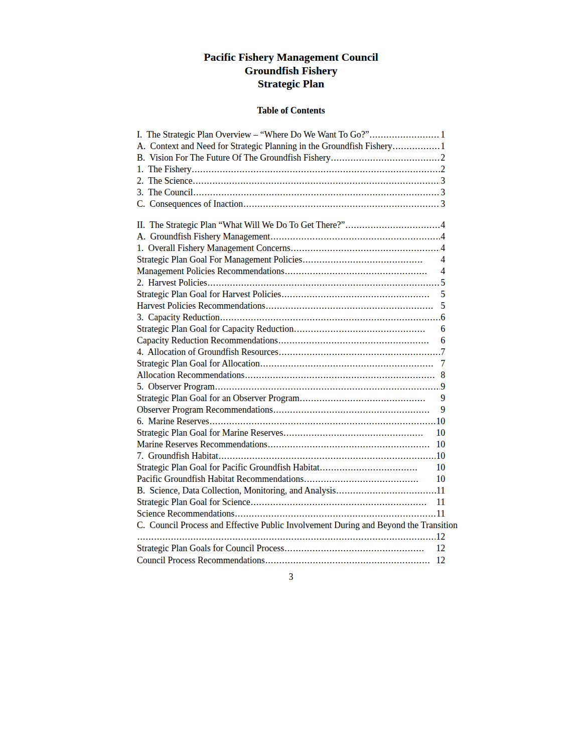Pacific Fishery Management Council
Groundfish Fishery
Strategic Plan
Table of Contents
I. The Strategic Plan Overview – “Where Do We Want To Go?” ................................................ 1
A. Context and Need for Strategic Planning in the Groundfish Fishery ............................ 1
B. Vision For The Future Of The Groundfish Fishery ...................................................... 2
1. The Fishery ....................................................................................................... 2
2. The Science ....................................................................................................... 3
3. The Council ....................................................................................................... 3
C. Consequences of Inaction ............................................................................................. 3
II. The Strategic Plan “What Will We Do To Get There?” ........................................................... 4
A. Groundfish Fishery Management .................................................................................... 4
1. Overall Fishery Management Concerns ............................................................. 4
Strategic Plan Goal For Management Policies ........................................... 4
Management Policies Recommendations ................................................... 4
2. Harvest Policies ................................................................................................. 5
Strategic Plan Goal for Harvest Policies ..................................................... 5
Harvest Policies Recommendations ............................................................ 5
3. Capacity Reduction ............................................................................................ 6
Strategic Plan Goal for Capacity Reduction ............................................... 6
Capacity Reduction Recommendations ...................................................... 6
4. Allocation of Groundfish Resources ................................................................... 7
Strategic Plan Goal for Allocation .............................................................. 7
Allocation Recommendations .................................................................... 8
5. Observer Program .............................................................................................. 9
Strategic Plan Goal for an Observer Program ............................................. 9
Observer Program Recommendations ........................................................ 9
6. Marine Reserves ................................................................................................ 10
Strategic Plan Goal for Marine Reserves .................................................. 10
Marine Reserves Recommendations .......................................................... 10
7. Groundfish Habitat ............................................................................................. 10
Strategic Plan Goal for Pacific Groundfish Habitat ................................... 10
Pacific Groundfish Habitat Recommendations ......................................... 10
B. Science, Data Collection, Monitoring, and Analysis ................................................... 11
Strategic Plan Goal for Science ............................................................... 11
Science Recommendations ......................................................................... 11
C. Council Process and Effective Public Involvement During and Beyond the Transition
............................................................................................................................. 12
Strategic Plan Goals for Council Process .................................................. 12
Council Process Recommendations ........................................................... 12
3